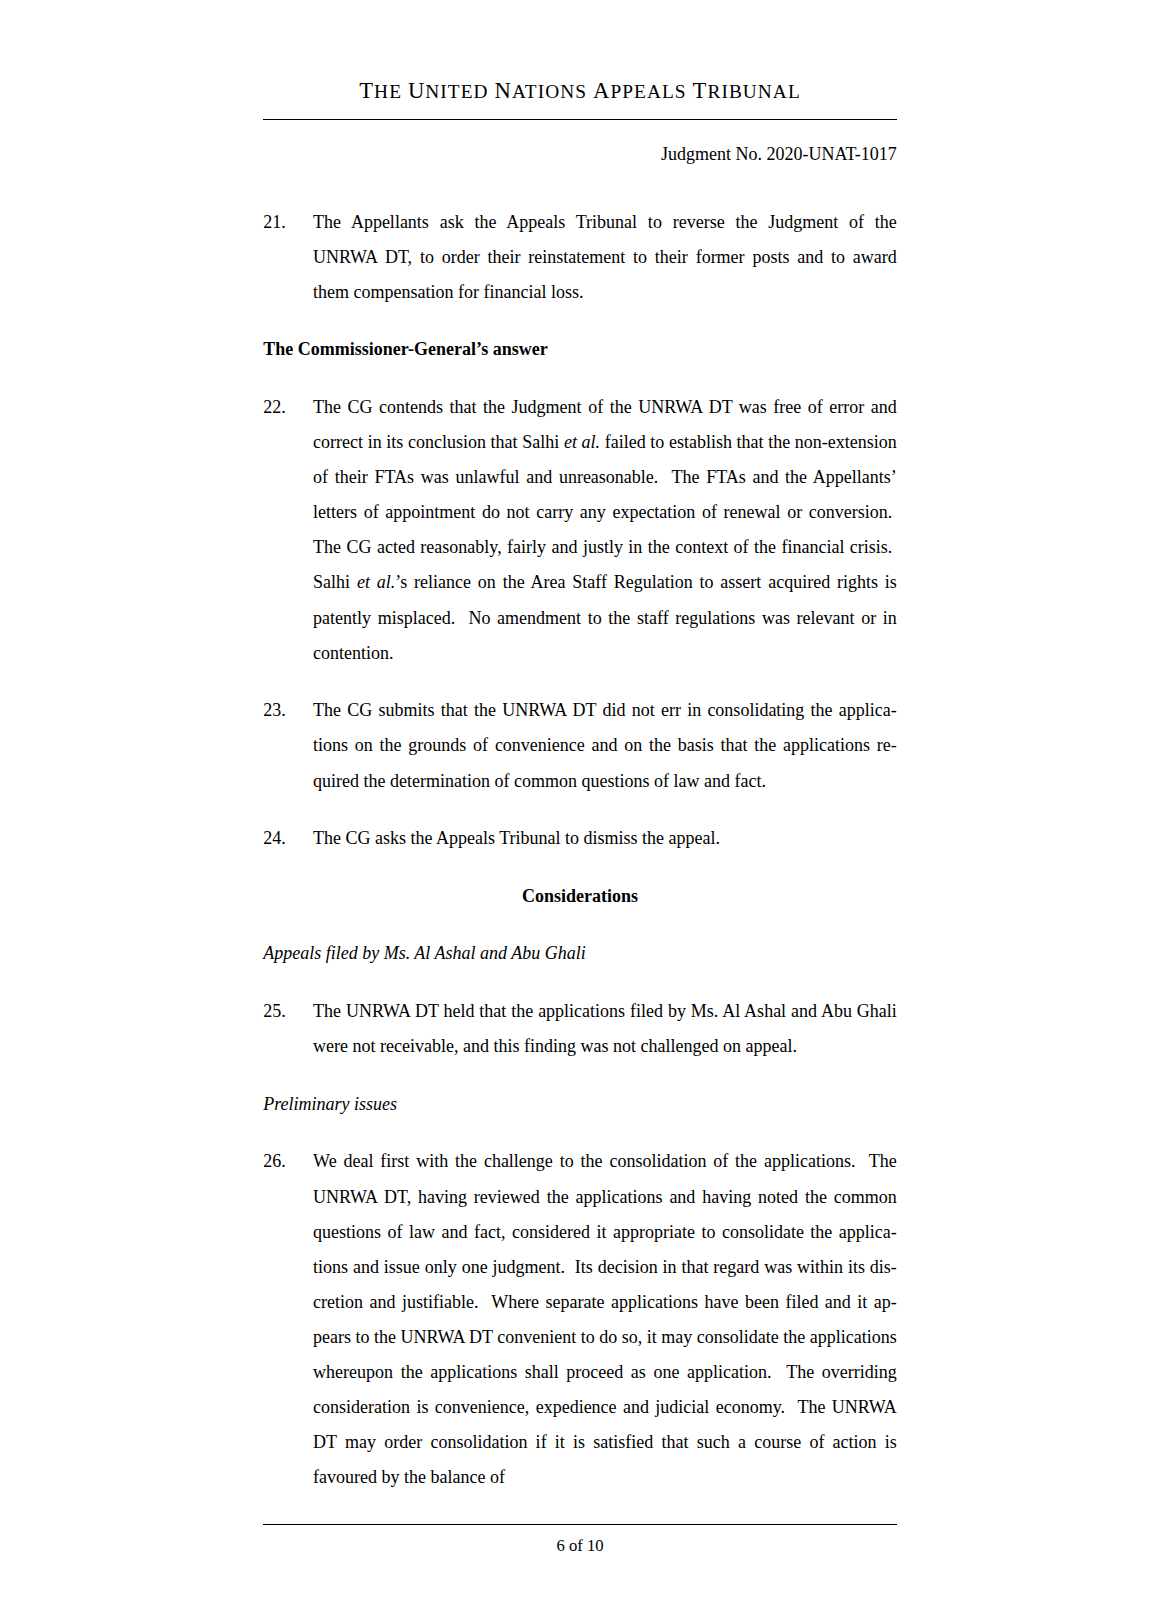THE UNITED NATIONS APPEALS TRIBUNAL
Judgment No. 2020-UNAT-1017
21. The Appellants ask the Appeals Tribunal to reverse the Judgment of the UNRWA DT, to order their reinstatement to their former posts and to award them compensation for financial loss.
The Commissioner-General’s answer
22. The CG contends that the Judgment of the UNRWA DT was free of error and correct in its conclusion that Salhi et al. failed to establish that the non-extension of their FTAs was unlawful and unreasonable. The FTAs and the Appellants’ letters of appointment do not carry any expectation of renewal or conversion. The CG acted reasonably, fairly and justly in the context of the financial crisis. Salhi et al.’s reliance on the Area Staff Regulation to assert acquired rights is patently misplaced. No amendment to the staff regulations was relevant or in contention.
23. The CG submits that the UNRWA DT did not err in consolidating the applications on the grounds of convenience and on the basis that the applications required the determination of common questions of law and fact.
24. The CG asks the Appeals Tribunal to dismiss the appeal.
Considerations
Appeals filed by Ms. Al Ashal and Abu Ghali
25. The UNRWA DT held that the applications filed by Ms. Al Ashal and Abu Ghali were not receivable, and this finding was not challenged on appeal.
Preliminary issues
26. We deal first with the challenge to the consolidation of the applications. The UNRWA DT, having reviewed the applications and having noted the common questions of law and fact, considered it appropriate to consolidate the applications and issue only one judgment. Its decision in that regard was within its discretion and justifiable. Where separate applications have been filed and it appears to the UNRWA DT convenient to do so, it may consolidate the applications whereupon the applications shall proceed as one application. The overriding consideration is convenience, expedience and judicial economy. The UNRWA DT may order consolidation if it is satisfied that such a course of action is favoured by the balance of
6 of 10